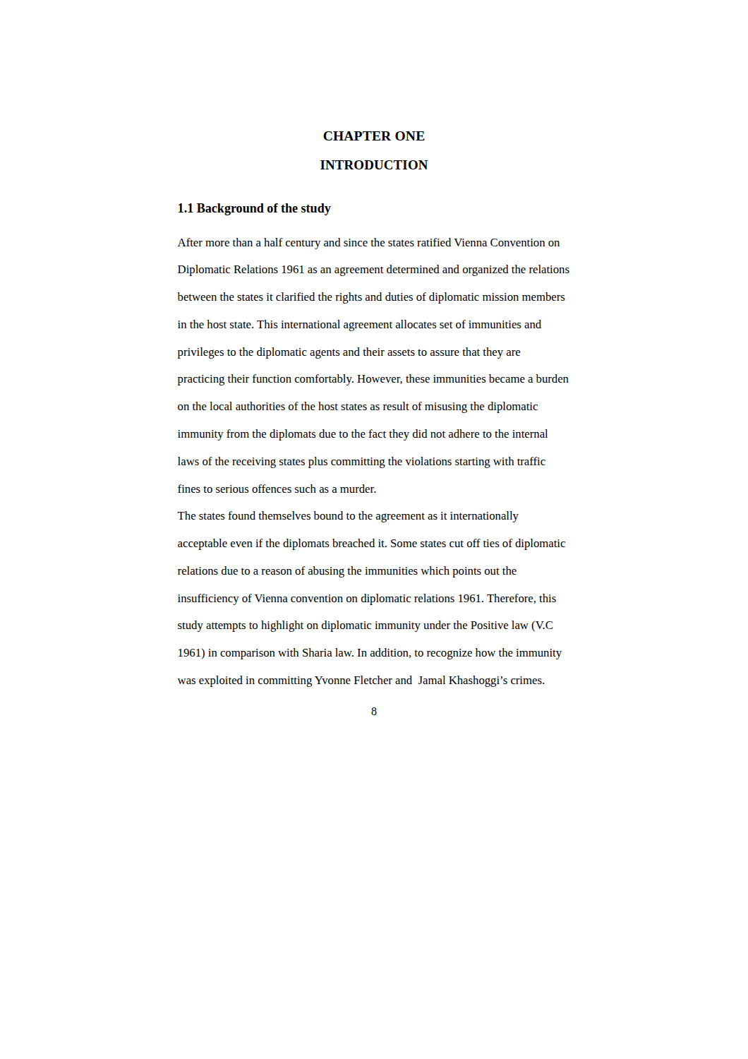CHAPTER ONE
INTRODUCTION
1.1 Background of the study
After more than a half century and since the states ratified Vienna Convention on Diplomatic Relations 1961 as an agreement determined and organized the relations between the states it clarified the rights and duties of diplomatic mission members in the host state. This international agreement allocates set of immunities and privileges to the diplomatic agents and their assets to assure that they are practicing their function comfortably. However, these immunities became a burden on the local authorities of the host states as result of misusing the diplomatic immunity from the diplomats due to the fact they did not adhere to the internal laws of the receiving states plus committing the violations starting with traffic fines to serious offences such as a murder.
The states found themselves bound to the agreement as it internationally acceptable even if the diplomats breached it. Some states cut off ties of diplomatic relations due to a reason of abusing the immunities which points out the insufficiency of Vienna convention on diplomatic relations 1961. Therefore, this study attempts to highlight on diplomatic immunity under the Positive law (V.C 1961) in comparison with Sharia law. In addition, to recognize how the immunity was exploited in committing Yvonne Fletcher and Jamal Khashoggi’s crimes.
8